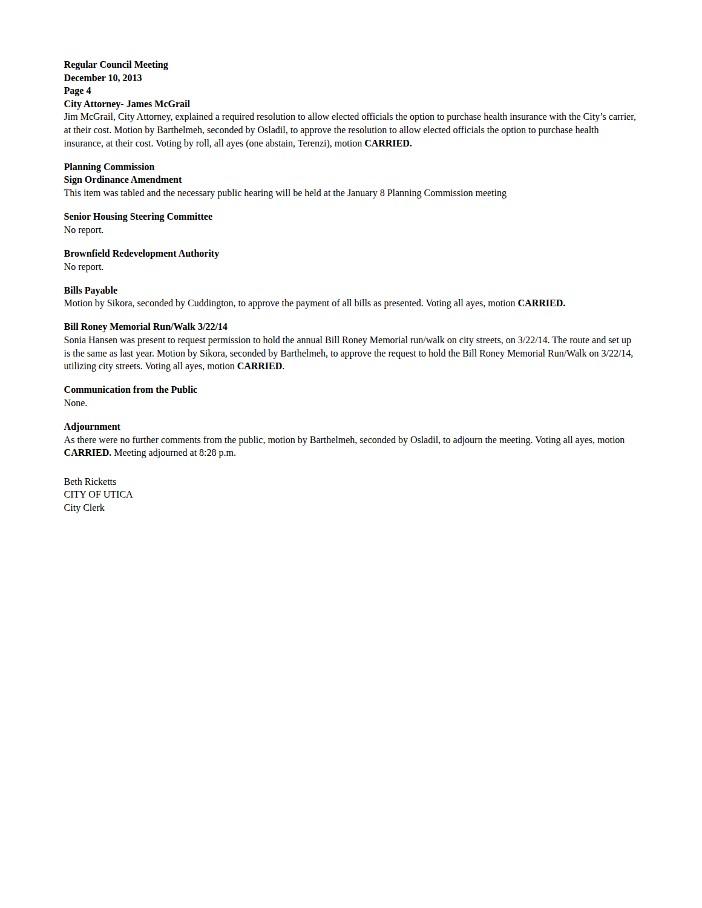Regular Council Meeting
December 10, 2013
Page 4
City Attorney- James McGrail
Jim McGrail, City Attorney, explained a required resolution to allow elected officials the option to purchase health insurance with the City’s carrier, at their cost. Motion by Barthelmeh, seconded by Osladil, to approve the resolution to allow elected officials the option to purchase health insurance, at their cost. Voting by roll, all ayes (one abstain, Terenzi), motion CARRIED.
Planning Commission
Sign Ordinance Amendment
This item was tabled and the necessary public hearing will be held at the January 8 Planning Commission meeting
Senior Housing Steering Committee
No report.
Brownfield Redevelopment Authority
No report.
Bills Payable
Motion by Sikora, seconded by Cuddington, to approve the payment of all bills as presented. Voting all ayes, motion CARRIED.
Bill Roney Memorial Run/Walk 3/22/14
Sonia Hansen was present to request permission to hold the annual Bill Roney Memorial run/walk on city streets, on 3/22/14. The route and set up is the same as last year. Motion by Sikora, seconded by Barthelmeh, to approve the request to hold the Bill Roney Memorial Run/Walk on 3/22/14, utilizing city streets. Voting all ayes, motion CARRIED.
Communication from the Public
None.
Adjournment
As there were no further comments from the public, motion by Barthelmeh, seconded by Osladil, to adjourn the meeting. Voting all ayes, motion CARRIED. Meeting adjourned at 8:28 p.m.
Beth Ricketts
CITY OF UTICA
City Clerk